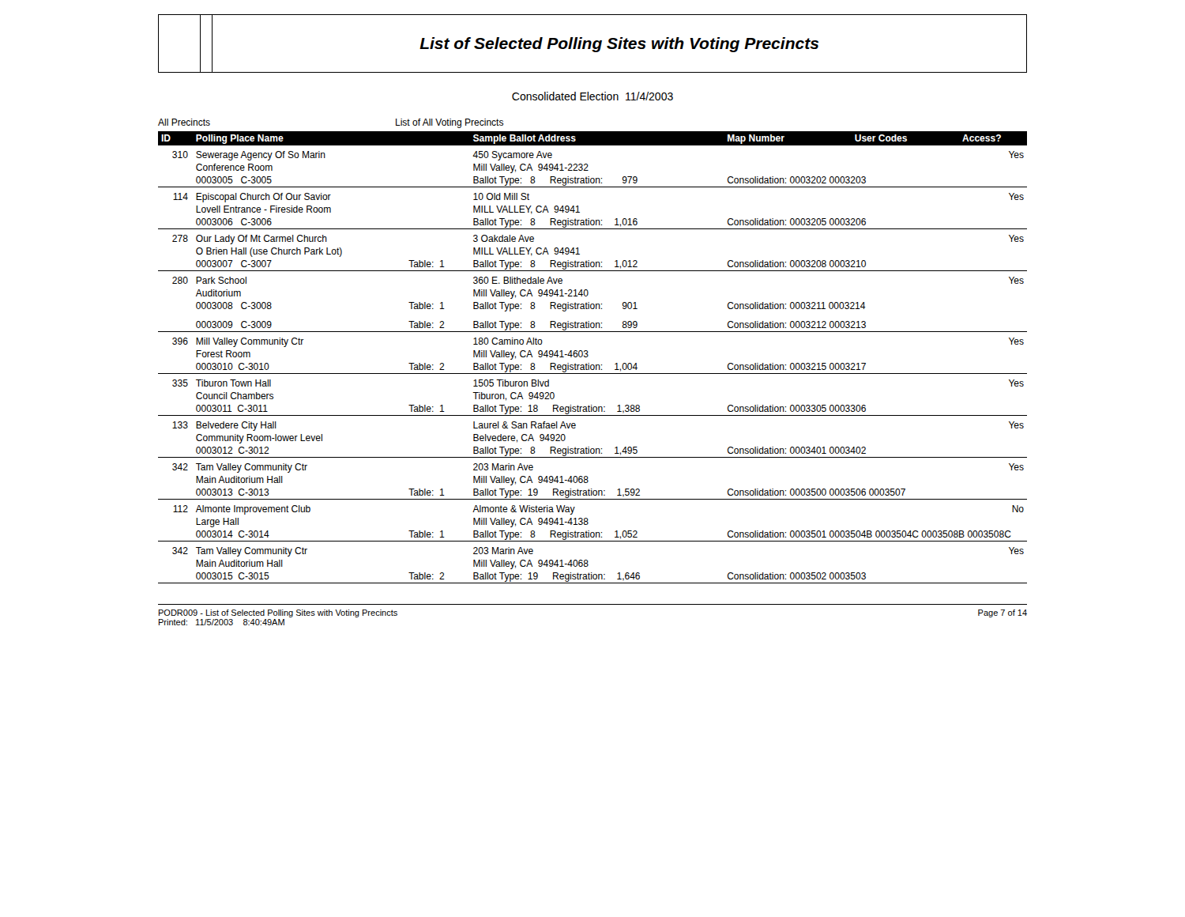List of Selected Polling Sites with Voting Precincts
Consolidated Election 11/4/2003
All Precincts
List of All Voting Precincts
| ID | Polling Place Name | | Sample Ballot Address | Map Number | User Codes | Access? |
| --- | --- | --- | --- | --- | --- | --- |
| 310 | Sewerage Agency Of So Marin | | 450 Sycamore Ave | | | Yes |
| | Conference Room | | Mill Valley, CA 94941-2232 | | | |
| | 0003005 C-3005 | | Ballot Type: 8 Registration: 979 | Consolidation: 0003202 0003203 | |
| 114 | Episcopal Church Of Our Savior | | 10 Old Mill St | | | Yes |
| | Lovell Entrance - Fireside Room | | MILL VALLEY, CA 94941 | | | |
| | 0003006 C-3006 | | Ballot Type: 8 Registration: 1,016 | Consolidation: 0003205 0003206 | |
| 278 | Our Lady Of Mt Carmel Church | | 3 Oakdale Ave | | | Yes |
| | O Brien Hall (use Church Park Lot) | | MILL VALLEY, CA 94941 | | | |
| | 0003007 C-3007 | Table: 1 | Ballot Type: 8 Registration: 1,012 | Consolidation: 0003208 0003210 | |
| 280 | Park School | | 360 E. Blithedale Ave | | | Yes |
| | Auditorium | | Mill Valley, CA 94941-2140 | | | |
| | 0003008 C-3008 | Table: 1 | Ballot Type: 8 Registration: 901 | Consolidation: 0003211 0003214 | |
| | 0003009 C-3009 | Table: 2 | Ballot Type: 8 Registration: 899 | Consolidation: 0003212 0003213 | |
| 396 | Mill Valley Community Ctr | | 180 Camino Alto | | | Yes |
| | Forest Room | | Mill Valley, CA 94941-4603 | | | |
| | 0003010 C-3010 | Table: 2 | Ballot Type: 8 Registration: 1,004 | Consolidation: 0003215 0003217 | |
| 335 | Tiburon Town Hall | | 1505 Tiburon Blvd | | | Yes |
| | Council Chambers | | Tiburon, CA 94920 | | | |
| | 0003011 C-3011 | Table: 1 | Ballot Type: 18 Registration: 1,388 | Consolidation: 0003305 0003306 | |
| 133 | Belvedere City Hall | | Laurel & San Rafael Ave | | | Yes |
| | Community Room-lower Level | | Belvedere, CA 94920 | | | |
| | 0003012 C-3012 | | Ballot Type: 8 Registration: 1,495 | Consolidation: 0003401 0003402 | |
| 342 | Tam Valley Community Ctr | | 203 Marin Ave | | | Yes |
| | Main Auditorium Hall | | Mill Valley, CA 94941-4068 | | | |
| | 0003013 C-3013 | Table: 1 | Ballot Type: 19 Registration: 1,592 | Consolidation: 0003500 0003506 0003507 | |
| 112 | Almonte Improvement Club | | Almonte & Wisteria Way | | | No |
| | Large Hall | | Mill Valley, CA 94941-4138 | | | |
| | 0003014 C-3014 | Table: 1 | Ballot Type: 8 Registration: 1,052 | Consolidation: 0003501 0003504B 0003504C 0003508B 0003508C |
| 342 | Tam Valley Community Ctr | | 203 Marin Ave | | | Yes |
| | Main Auditorium Hall | | Mill Valley, CA 94941-4068 | | | |
| | 0003015 C-3015 | Table: 2 | Ballot Type: 19 Registration: 1,646 | Consolidation: 0003502 0003503 | |
PODR009 - List of Selected Polling Sites with Voting Precincts Printed: 11/5/2003 8:40:49AM
Page 7 of 14